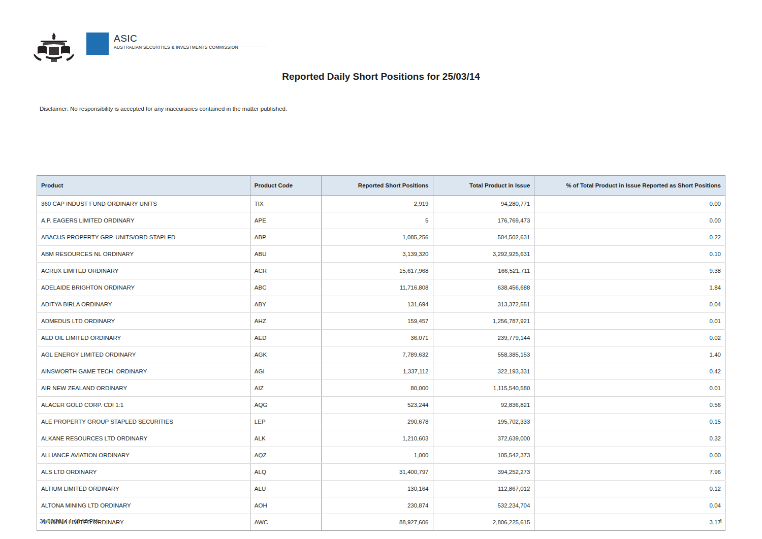ASIC AUSTRALIAN SECURITIES & INVESTMENTS COMMISSION
Reported Daily Short Positions for 25/03/14
Disclaimer: No responsibility is accepted for any inaccuracies contained in the matter published.
| Product | Product Code | Reported Short Positions | Total Product in Issue | % of Total Product in Issue Reported as Short Positions |
| --- | --- | --- | --- | --- |
| 360 CAP INDUST FUND ORDINARY UNITS | TIX | 2,919 | 94,280,771 | 0.00 |
| A.P. EAGERS LIMITED ORDINARY | APE | 5 | 176,769,473 | 0.00 |
| ABACUS PROPERTY GRP. UNITS/ORD STAPLED | ABP | 1,085,256 | 504,502,631 | 0.22 |
| ABM RESOURCES NL ORDINARY | ABU | 3,139,320 | 3,292,925,631 | 0.10 |
| ACRUX LIMITED ORDINARY | ACR | 15,617,968 | 166,521,711 | 9.38 |
| ADELAIDE BRIGHTON ORDINARY | ABC | 11,716,808 | 638,456,688 | 1.84 |
| ADITYA BIRLA ORDINARY | ABY | 131,694 | 313,372,551 | 0.04 |
| ADMEDUS LTD ORDINARY | AHZ | 159,457 | 1,256,787,921 | 0.01 |
| AED OIL LIMITED ORDINARY | AED | 36,071 | 239,779,144 | 0.02 |
| AGL ENERGY LIMITED ORDINARY | AGK | 7,789,632 | 558,385,153 | 1.40 |
| AINSWORTH GAME TECH. ORDINARY | AGI | 1,337,112 | 322,193,331 | 0.42 |
| AIR NEW ZEALAND ORDINARY | AIZ | 80,000 | 1,115,540,580 | 0.01 |
| ALACER GOLD CORP. CDI 1:1 | AQG | 523,244 | 92,836,821 | 0.56 |
| ALE PROPERTY GROUP STAPLED SECURITIES | LEP | 290,678 | 195,702,333 | 0.15 |
| ALKANE RESOURCES LTD ORDINARY | ALK | 1,210,603 | 372,639,000 | 0.32 |
| ALLIANCE AVIATION ORDINARY | AQZ | 1,000 | 105,542,373 | 0.00 |
| ALS LTD ORDINARY | ALQ | 31,400,797 | 394,252,273 | 7.96 |
| ALTIUM LIMITED ORDINARY | ALU | 130,164 | 112,867,012 | 0.12 |
| ALTONA MINING LTD ORDINARY | AOH | 230,874 | 532,234,704 | 0.04 |
| ALUMINA LIMITED ORDINARY | AWC | 88,927,606 | 2,806,225,615 | 3.17 |
31/03/2014 1:48:18 PM
1